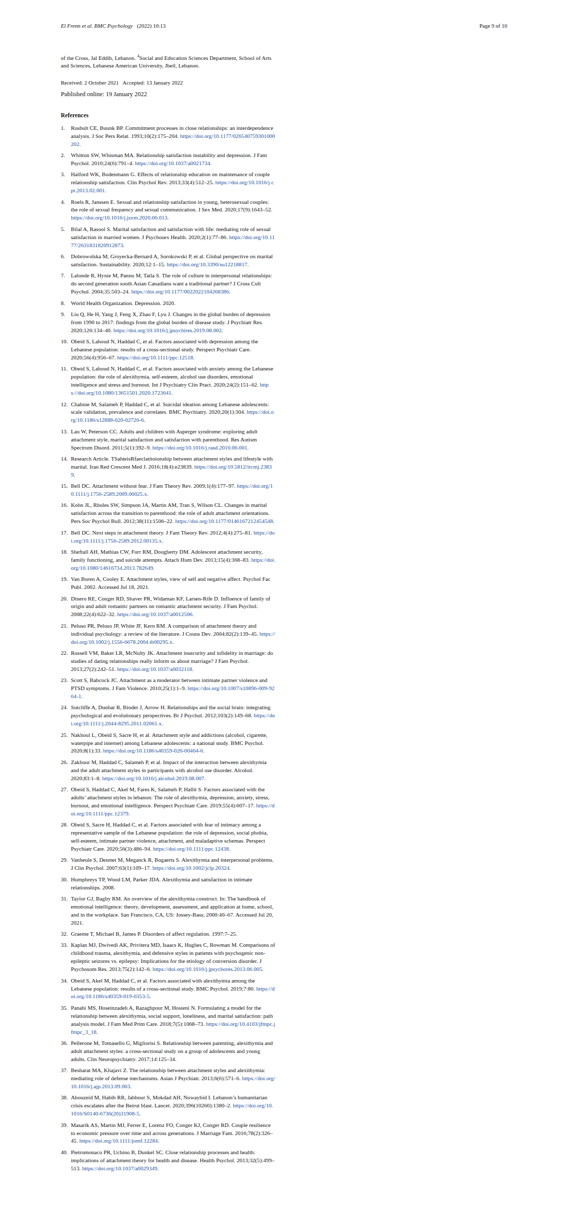El Frenn et al. BMC Psychology (2022) 10:13
Page 9 of 10
of the Cross, Jal Eddib, Lebanon. 4Social and Education Sciences Department, School of Arts and Sciences, Lebanese American University, Jbeil, Lebanon.
Received: 2 October 2021 Accepted: 13 January 2022
Published online: 19 January 2022
References
Rusbult CE, Buunk BP. Commitment processes in close relationships: an interdependence analysis. J Soc Pers Relat. 1993;10(2):175–204. https://doi.org/10.1177/026540759301000202.
Whitton SW, Whisman MA. Relationship satisfaction instability and depression. J Fam Psychol. 2010;24(6):791–4. https://doi.org/10.1037/a0021734.
Halford WK, Bodenmann G. Effects of relationship education on maintenance of couple relationship satisfaction. Clin Psychol Rev. 2013;33(4):512–25. https://doi.org/10.1016/j.cpr.2013.02.001.
Roels R, Janssen E. Sexual and relationship satisfaction in young, heterosexual couples: the role of sexual frequency and sexual communication. J Sex Med. 2020;17(9):1643–52. https://doi.org/10.1016/j.jsxm.2020.06.013.
Bilal A, Rasool S. Marital satisfaction and satisfaction with life: mediating role of sexual satisfaction in married women. J Psychosex Health. 2020;2(1):77–86. https://doi.org/10.1177/2631831820912873.
Dobrowolska M, Groyecka-Bernard A, Sorokowski P, et al. Global perspective on marital satisfaction. Sustainability. 2020;12:1–15. https://doi.org/10.3390/su12218817.
Lalonde R, Hynie M, Pannu M, Tatla S. The role of culture in interpersonal relationships: do second generation south Asian Canadians want a traditional partner? J Cross Cult Psychol. 2004;35:503–24. https://doi.org/10.1177/0022022104268386.
World Health Organization. Depression. 2020.
Liu Q, He H, Yang J, Feng X, Zhao F, Lyu J. Changes in the global burden of depression from 1990 to 2017: findings from the global burden of disease study. J Psychiatr Res. 2020;126:134–40. https://doi.org/10.1016/j.jpsychires.2019.08.002.
Obeid S, Lahoud N, Haddad C, et al. Factors associated with depression among the Lebanese population: results of a cross-sectional study. Perspect Psychiatr Care. 2020;56(4):956–67. https://doi.org/10.1111/ppc.12518.
Obeid S, Lahoud N, Haddad C, et al. Factors associated with anxiety among the Lebanese population: the role of alexithymia, self-esteem, alcohol use disorders, emotional intelligence and stress and burnout. Int J Psychiatry Clin Pract. 2020;24(2):151–62. https://doi.org/10.1080/13651501.2020.1723641.
Chahine M, Salameh P, Haddad C, et al. Suicidal ideation among Lebanese adolescents: scale validation, prevalence and correlates. BMC Psychiatry. 2020;20(1):304. https://doi.org/10.1186/s12888-020-02726-6.
Lau W, Peterson CC. Adults and children with Asperger syndrome: exploring adult attachment style, marital satisfaction and satisfaction with parenthood. Res Autism Spectrum Disord. 2011;5(1):392–9. https://doi.org/10.1016/j.rasd.2010.06.001.
Research Article. TSahteisRfaeclatitoionship between attachment styles and lifestyle with marital. Iran Red Crescent Med J. 2016;18(4):e23839. https://doi.org/10.5812/ircmj.23839.
Bell DC. Attachment without fear. J Fam Theory Rev. 2009;1(4):177–97. https://doi.org/10.1111/j.1756-2589.2009.00025.x.
Kohn JL, Rholes SW, Simpson JA, Martin AM, Tran S, Wilson CL. Changes in marital satisfaction across the transition to parenthood: the role of adult attachment orientations. Pers Soc Psychol Bull. 2012;38(11):1506–22. https://doi.org/10.1177/0146167212454548.
Bell DC. Next steps in attachment theory. J Fam Theory Rev. 2012;4(4):275–81. https://doi.org/10.1111/j.1756-2589.2012.00135.x.
Sheftall AH, Mathias CW, Furr RM, Dougherty DM. Adolescent attachment security, family functioning, and suicide attempts. Attach Hum Dev. 2013;15(4):368–83. https://doi.org/10.1080/14616734.2013.782649.
Van Buren A, Cooley E. Attachment styles, view of self and negative affect. Psychol Fac Publ. 2002. Accessed Jul 18, 2021.
Dinero RE, Conger RD, Shaver PR, Widaman KF, Larsen-Rife D. Influence of family of origin and adult romantic partners on romantic attachment security. J Fam Psychol. 2008;22(4):622–32. https://doi.org/10.1037/a0012506.
Peluso PR, Peluso JP, White JF, Kern RM. A comparison of attachment theory and individual psychology: a review of the literature. J Couns Dev. 2004;82(2):139–45. https://doi.org/10.1002/j.1556-6678.2004.tb00295.x.
Russell VM, Baker LR, McNulty JK. Attachment insecurity and infidelity in marriage: do studies of dating relationships really inform us about marriage? J Fam Psychol. 2013;27(2):242–51. https://doi.org/10.1037/a0032118.
Scott S, Babcock JC. Attachment as a moderator between intimate partner violence and PTSD symptoms. J Fam Violence. 2010;25(1):1–9. https://doi.org/10.1007/s10896-009-9264-1.
Sutcliffe A, Dunbar R, Binder J, Arrow H. Relationships and the social brain: integrating psychological and evolutionary perspectives. Br J Psychol. 2012;103(2):149–68. https://doi.org/10.1111/j.2044-8295.2011.02061.x.
Nakhoul L, Obeid S, Sacre H, et al. Attachment style and addictions (alcohol, cigarette, waterpipe and internet) among Lebanese adolescents: a national study. BMC Psychol. 2020;8(1):33. https://doi.org/10.1186/s40359-020-00404-6.
Zakhour M, Haddad C, Salameh P, et al. Impact of the interaction between alexithymia and the adult attachment styles in participants with alcohol use disorder. Alcohol. 2020;83:1–8. https://doi.org/10.1016/j.alcohol.2019.08.007.
Obeid S, Haddad C, Akel M, Fares K, Salameh P, Hallit S. Factors associated with the adults’ attachment styles in lebanon: The role of alexithymia, depression, anxiety, stress, burnout, and emotional intelligence. Perspect Psychiatr Care. 2019;55(4):607–17. https://doi.org/10.1111/ppc.12379.
Obeid S, Sacre H, Haddad C, et al. Factors associated with fear of intimacy among a representative sample of the Lebanese population: the role of depression, social phobia, self-esteem, intimate partner violence, attachment, and maladaptive schemas. Perspect Psychiatr Care. 2020;56(3):486–94. https://doi.org/10.1111/ppc.12438.
Vanheule S, Desmet M, Meganck R, Bogaerts S. Alexithymia and interpersonal problems. J Clin Psychol. 2007;63(1):109–17. https://doi.org/10.1002/jclp.20324.
Humphreys TP, Wood LM, Parker JDA. Alexithymia and satisfaction in intimate relationships. 2008.
Taylor GJ, Bagby RM. An overview of the alexithymia construct. In: The handbook of emotional intelligence: theory, development, assessment, and application at home, school, and in the workplace. San Francisco, CA, US: Jossey-Bass; 2000:40–67. Accessed Jul 20, 2021.
Graeme T, Michael B, James P. Disorders of affect regulation. 1997:7–25.
Kaplan MJ, Dwivedi AK, Privitera MD, Isaacs K, Hughes C, Bowman M. Comparisons of childhood trauma, alexithymia, and defensive styles in patients with psychogenic non-epileptic seizures vs. epilepsy: Implications for the etiology of conversion disorder. J Psychosom Res. 2013;75(2):142–6. https://doi.org/10.1016/j.jpsychores.2013.06.005.
Obeid S, Akel M, Haddad C, et al. Factors associated with alexithymia among the Lebanese population: results of a cross-sectional study. BMC Psychol. 2019;7:80. https://doi.org/10.1186/s40359-019-0353-5.
Panahi MS, Hoseinzadeh A, Razaghpour M, Hosieni N. Formulating a model for the relationship between alexithymia, social support, loneliness, and marital satisfaction: path analysis model. J Fam Med Prim Care. 2018;7(5):1068–73. https://doi.org/10.4103/jfmpc.jfmpc_3_18.
Pellerone M, Tomasello G, Migliorisi S. Relationship between parenting, alexithymia and adult attachment styles: a cross-sectional study on a group of adolescents and young adults. Clin Neuropsychiatry. 2017;14:125–34.
Besharat MA, Khajavi Z. The relationship between attachment styles and alexithymia: mediating role of defense mechanisms. Asian J Psychiatr. 2013;6(6):571–6. https://doi.org/10.1016/j.ajp.2013.09.003.
Abouzeid M, Habib RR, Jabbour S, Mokdad AH, Nuwayhid I. Lebanon’s humanitarian crisis escalates after the Beirut blast. Lancet. 2020;396(10260):1380–2. https://doi.org/10.1016/S0140-6736(20)31908-5.
Masarik AS, Martin MJ, Ferrer E, Lorenz FO, Conger KJ, Conger RD. Couple resilience to economic pressure over time and across generations. J Marriage Fam. 2016;78(2):326–45. https://doi.org/10.1111/jomf.12284.
Pietromonaco PR, Uchino B, Dunkel SC. Close relationship processes and health: implications of attachment theory for health and disease. Health Psychol. 2013;32(5):499–513. https://doi.org/10.1037/a0029349.